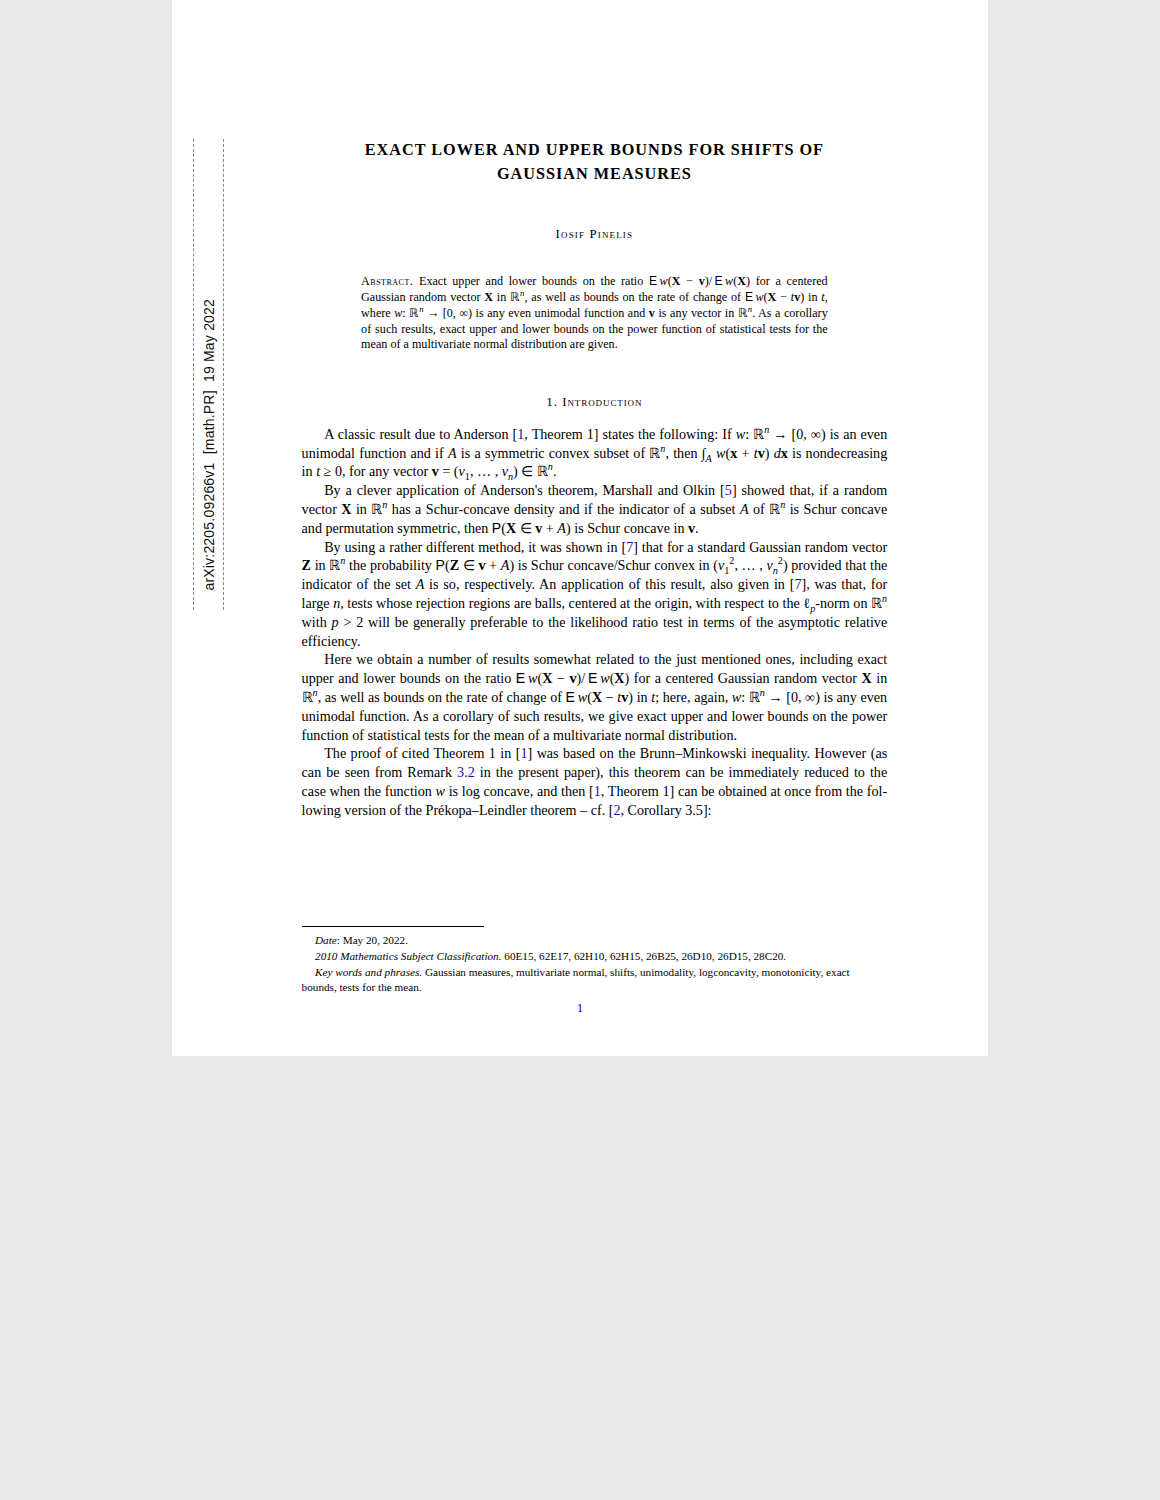arXiv:2205.09266v1 [math.PR] 19 May 2022
Exact lower and upper bounds for shifts of
Gaussian measures
Iosif Pinelis
Abstract. Exact upper and lower bounds on the ratio E w(X − v)/ E w(X) for a centered Gaussian random vector X in ℝn, as well as bounds on the rate of change of E w(X − tv) in t, where w: ℝn → [0, ∞) is any even unimodal function and v is any vector in ℝn. As a corollary of such results, exact upper and lower bounds on the power function of statistical tests for the mean of a multivariate normal distribution are given.
1. Introduction
A classic result due to Anderson [1, Theorem 1] states the following: If w: ℝn → [0, ∞) is an even unimodal function and if A is a symmetric convex subset of ℝn, then ∫A w(x + tv) dx is nondecreasing in t ≥ 0, for any vector v = (v1, … , vn) ∈ ℝn.
By a clever application of Anderson's theorem, Marshall and Olkin [5] showed that, if a random vector X in ℝn has a Schur-concave density and if the indicator of a subset A of ℝn is Schur concave and permutation symmetric, then P(X ∈ v + A) is Schur concave in v.
By using a rather different method, it was shown in [7] that for a standard Gaussian random vector Z in ℝn the probability P(Z ∈ v + A) is Schur concave/Schur convex in (v12, … , vn2) provided that the indicator of the set A is so, respectively. An application of this result, also given in [7], was that, for large n, tests whose rejection regions are balls, centered at the origin, with respect to the ℓp-norm on ℝn with p > 2 will be generally preferable to the likelihood ratio test in terms of the asymptotic relative efficiency.
Here we obtain a number of results somewhat related to the just mentioned ones, including exact upper and lower bounds on the ratio E w(X − v)/ E w(X) for a centered Gaussian random vector X in ℝn, as well as bounds on the rate of change of E w(X − tv) in t; here, again, w: ℝn → [0, ∞) is any even unimodal function. As a corollary of such results, we give exact upper and lower bounds on the power function of statistical tests for the mean of a multivariate normal distribution.
The proof of cited Theorem 1 in [1] was based on the Brunn–Minkowski inequality. However (as can be seen from Remark 3.2 in the present paper), this theorem can be immediately reduced to the case when the function w is log concave, and then [1, Theorem 1] can be obtained at once from the following version of the Prékopa–Leindler theorem – cf. [2, Corollary 3.5]:
Date: May 20, 2022.
2010 Mathematics Subject Classification. 60E15, 62E17, 62H10, 62H15, 26B25, 26D10, 26D15, 28C20.
Key words and phrases. Gaussian measures, multivariate normal, shifts, unimodality, logconcavity, monotonicity, exact bounds, tests for the mean.
1